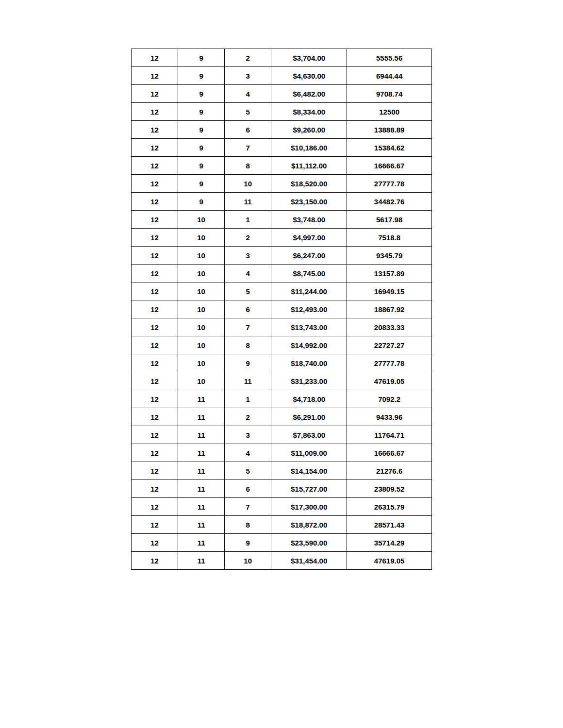| 12 | 9 | 2 | $3,704.00 | 5555.56 |
| 12 | 9 | 3 | $4,630.00 | 6944.44 |
| 12 | 9 | 4 | $6,482.00 | 9708.74 |
| 12 | 9 | 5 | $8,334.00 | 12500 |
| 12 | 9 | 6 | $9,260.00 | 13888.89 |
| 12 | 9 | 7 | $10,186.00 | 15384.62 |
| 12 | 9 | 8 | $11,112.00 | 16666.67 |
| 12 | 9 | 10 | $18,520.00 | 27777.78 |
| 12 | 9 | 11 | $23,150.00 | 34482.76 |
| 12 | 10 | 1 | $3,748.00 | 5617.98 |
| 12 | 10 | 2 | $4,997.00 | 7518.8 |
| 12 | 10 | 3 | $6,247.00 | 9345.79 |
| 12 | 10 | 4 | $8,745.00 | 13157.89 |
| 12 | 10 | 5 | $11,244.00 | 16949.15 |
| 12 | 10 | 6 | $12,493.00 | 18867.92 |
| 12 | 10 | 7 | $13,743.00 | 20833.33 |
| 12 | 10 | 8 | $14,992.00 | 22727.27 |
| 12 | 10 | 9 | $18,740.00 | 27777.78 |
| 12 | 10 | 11 | $31,233.00 | 47619.05 |
| 12 | 11 | 1 | $4,718.00 | 7092.2 |
| 12 | 11 | 2 | $6,291.00 | 9433.96 |
| 12 | 11 | 3 | $7,863.00 | 11764.71 |
| 12 | 11 | 4 | $11,009.00 | 16666.67 |
| 12 | 11 | 5 | $14,154.00 | 21276.6 |
| 12 | 11 | 6 | $15,727.00 | 23809.52 |
| 12 | 11 | 7 | $17,300.00 | 26315.79 |
| 12 | 11 | 8 | $18,872.00 | 28571.43 |
| 12 | 11 | 9 | $23,590.00 | 35714.29 |
| 12 | 11 | 10 | $31,454.00 | 47619.05 |